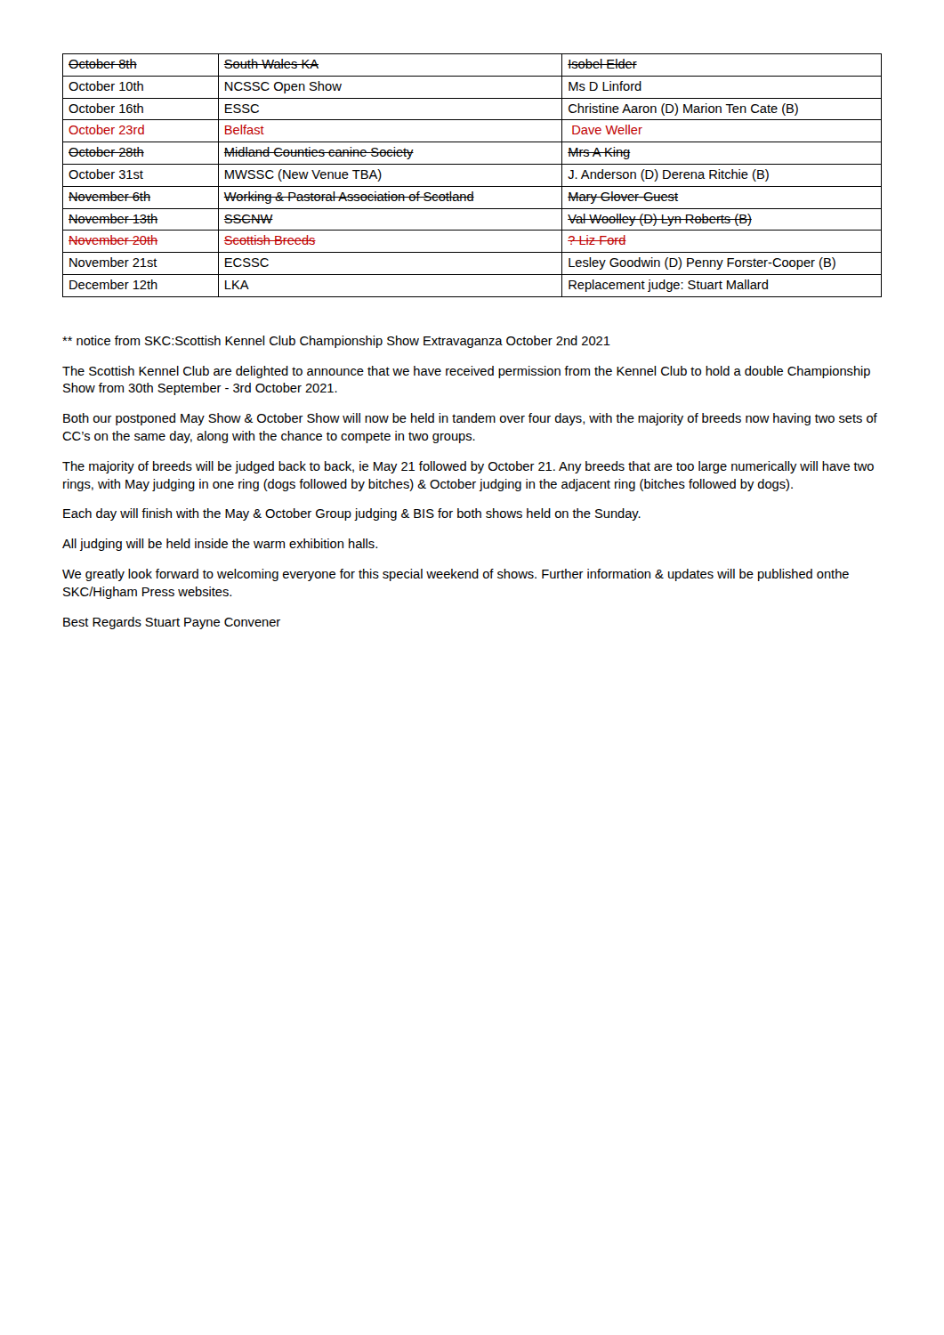| October 8th | South Wales KA | Isobel Elder |
| October 10th | NCSSC Open Show | Ms D Linford |
| October 16th | ESSC | Christine Aaron (D) Marion Ten Cate (B) |
| October 23rd | Belfast | Dave Weller |
| October 28th | Midland Counties canine Society | Mrs A King |
| October 31st | MWSSC (New Venue TBA) | J. Anderson (D) Derena Ritchie (B) |
| November 6th | Working & Pastoral Association of Scotland | Mary Glover-Guest |
| November 13th | SSCNW | Val Woolley (D) Lyn Roberts (B) |
| November 20th | Scottish Breeds | ? Liz Ford |
| November 21st | ECSSC | Lesley Goodwin (D) Penny Forster-Cooper (B) |
| December 12th | LKA | Replacement judge: Stuart Mallard |
** notice from SKC:Scottish Kennel Club Championship Show Extravaganza October 2nd 2021
The Scottish Kennel Club are delighted to announce that we have received permission from the Kennel Club to hold a double Championship Show from 30th September - 3rd October 2021.
Both our postponed May Show & October Show will now be held in tandem over four days, with the majority of breeds now having two sets of CC’s on the same day, along with the chance to compete in two groups.
The majority of breeds will be judged back to back, ie May 21 followed by October 21. Any breeds that are too large numerically will have two rings, with May judging in one ring (dogs followed by bitches) & October judging in the adjacent ring (bitches followed by dogs).
Each day will finish with the May & October Group judging & BIS for both shows held on the Sunday.
All judging will be held inside the warm exhibition halls.
We greatly look forward to welcoming everyone for this special weekend of shows. Further information & updates will be published onthe SKC/Higham Press websites.
Best Regards Stuart Payne Convener